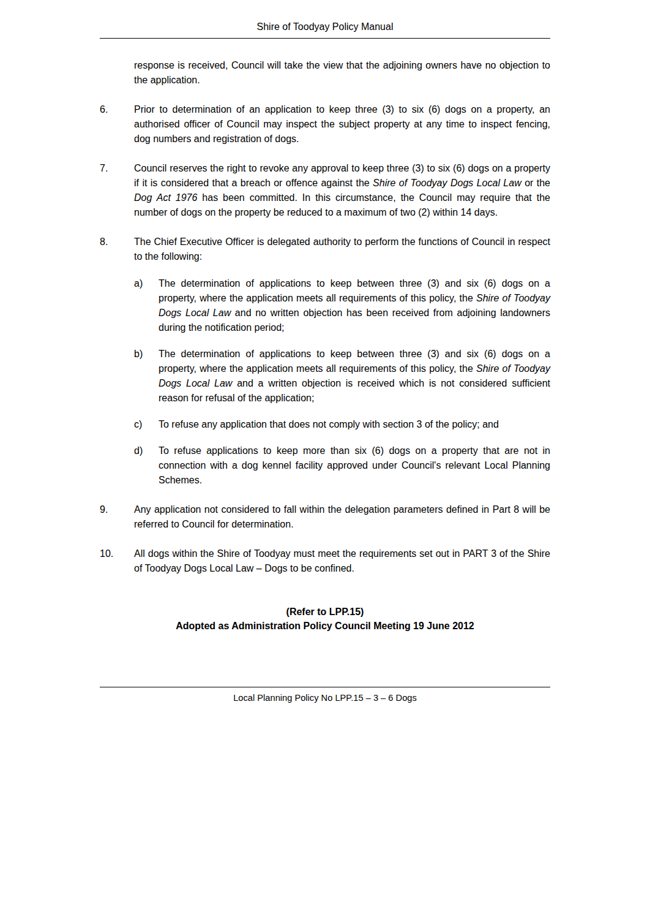Shire of Toodyay Policy Manual
response is received, Council will take the view that the adjoining owners have no objection to the application.
Prior to determination of an application to keep three (3) to six (6) dogs on a property, an authorised officer of Council may inspect the subject property at any time to inspect fencing, dog numbers and registration of dogs.
Council reserves the right to revoke any approval to keep three (3) to six (6) dogs on a property if it is considered that a breach or offence against the Shire of Toodyay Dogs Local Law or the Dog Act 1976 has been committed. In this circumstance, the Council may require that the number of dogs on the property be reduced to a maximum of two (2) within 14 days.
The Chief Executive Officer is delegated authority to perform the functions of Council in respect to the following:
The determination of applications to keep between three (3) and six (6) dogs on a property, where the application meets all requirements of this policy, the Shire of Toodyay Dogs Local Law and no written objection has been received from adjoining landowners during the notification period;
The determination of applications to keep between three (3) and six (6) dogs on a property, where the application meets all requirements of this policy, the Shire of Toodyay Dogs Local Law and a written objection is received which is not considered sufficient reason for refusal of the application;
To refuse any application that does not comply with section 3 of the policy; and
To refuse applications to keep more than six (6) dogs on a property that are not in connection with a dog kennel facility approved under Council's relevant Local Planning Schemes.
Any application not considered to fall within the delegation parameters defined in Part 8 will be referred to Council for determination.
All dogs within the Shire of Toodyay must meet the requirements set out in PART 3 of the Shire of Toodyay Dogs Local Law – Dogs to be confined.
(Refer to LPP.15)
Adopted as Administration Policy Council Meeting 19 June 2012
Local Planning Policy No LPP.15 – 3 – 6 Dogs